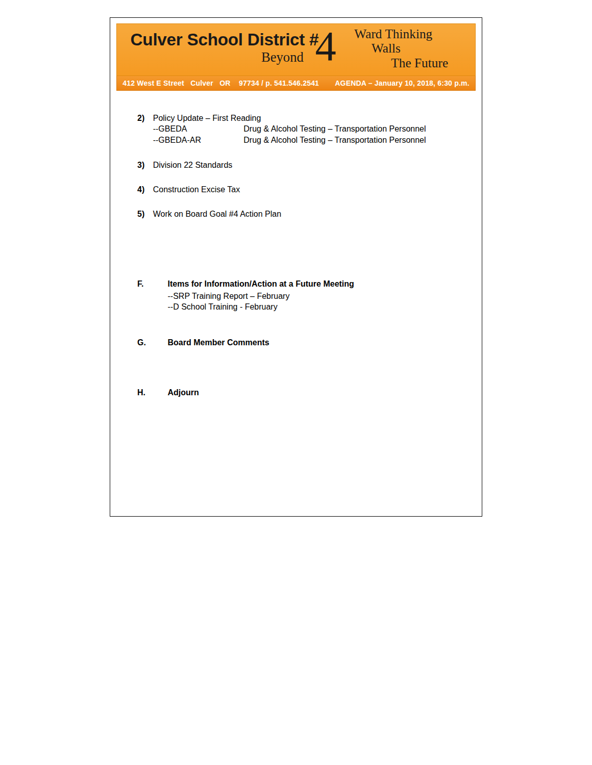Culver School District #
Beyond
4
Ward Thinking
Walls
The Future
412 West E Street Culver OR 97734 / p. 541.546.2541
AGENDA – January 10, 2018, 6:30 p.m.
2)
Policy Update – First Reading
--GBEDA
Drug & Alcohol Testing – Transportation Personnel
--GBEDA-AR
Drug & Alcohol Testing – Transportation Personnel
3)
Division 22 Standards
4)
Construction Excise Tax
5)
Work on Board Goal #4 Action Plan
F.
Items for Information/Action at a Future Meeting
--SRP Training Report – February
--D School Training - February
G.
Board Member Comments
H.
Adjourn